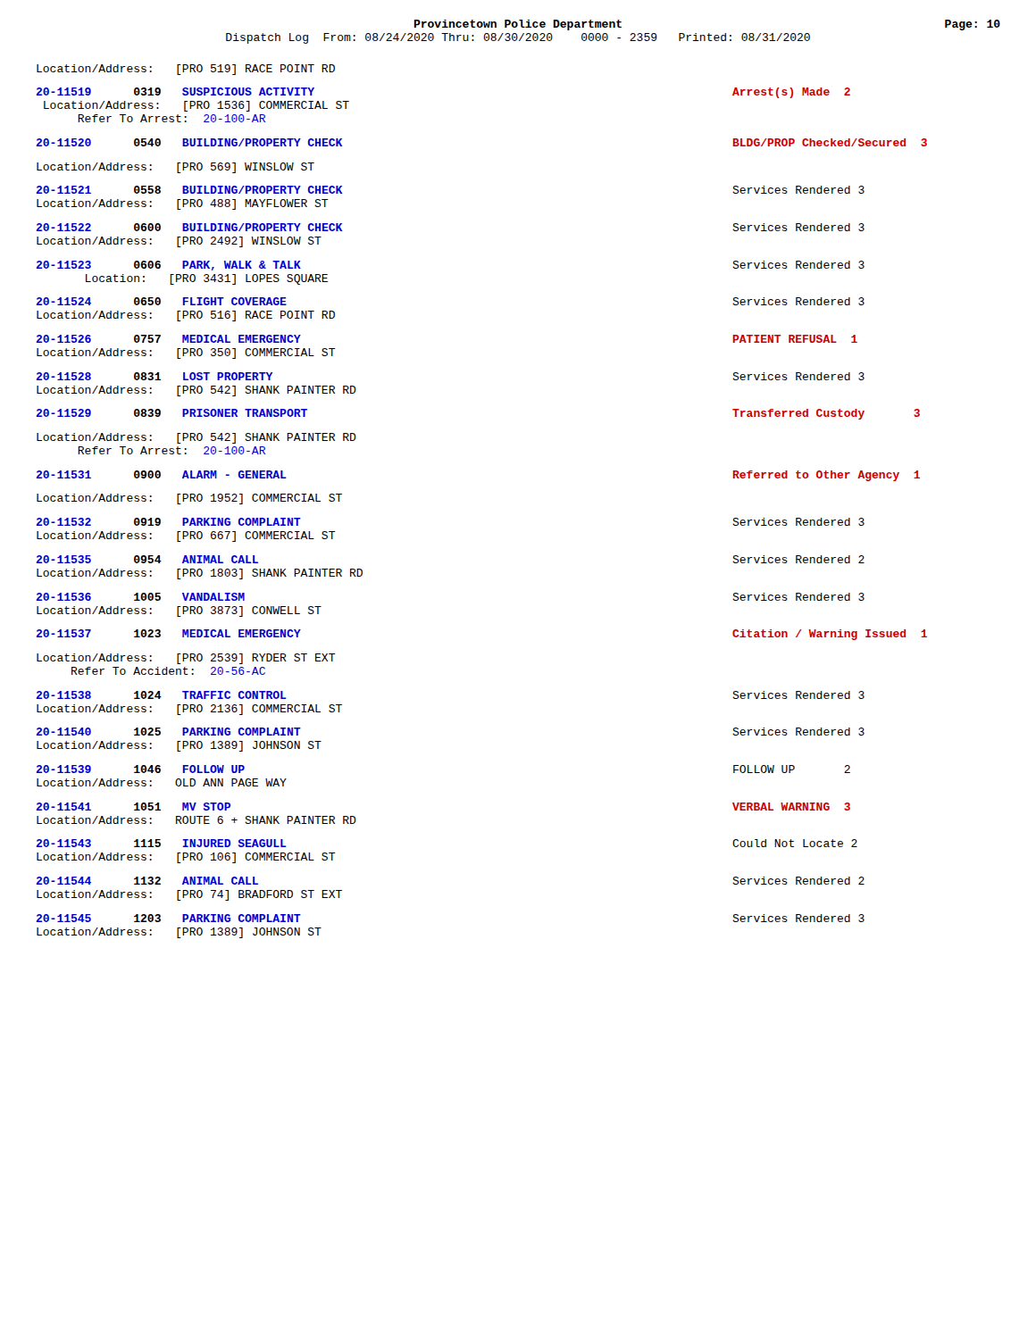Provincetown Police Department Page: 10
Dispatch Log From: 08/24/2020 Thru: 08/30/2020 0000 - 2359 Printed: 08/31/2020
Location/Address: [PRO 519] RACE POINT RD
20-11519 0319 SUSPICIOUS ACTIVITY Arrest(s) Made 2
Location/Address: [PRO 1536] COMMERCIAL ST
Refer To Arrest: 20-100-AR
20-11520 0540 BUILDING/PROPERTY CHECK BLDG/PROP Checked/Secured 3
Location/Address: [PRO 569] WINSLOW ST
20-11521 0558 BUILDING/PROPERTY CHECK Services Rendered 3
Location/Address: [PRO 488] MAYFLOWER ST
20-11522 0600 BUILDING/PROPERTY CHECK Services Rendered 3
Location/Address: [PRO 2492] WINSLOW ST
20-11523 0606 PARK, WALK & TALK Services Rendered 3
Location: [PRO 3431] LOPES SQUARE
20-11524 0650 FLIGHT COVERAGE Services Rendered 3
Location/Address: [PRO 516] RACE POINT RD
20-11526 0757 MEDICAL EMERGENCY PATIENT REFUSAL 1
Location/Address: [PRO 350] COMMERCIAL ST
20-11528 0831 LOST PROPERTY Services Rendered 3
Location/Address: [PRO 542] SHANK PAINTER RD
20-11529 0839 PRISONER TRANSPORT Transferred Custody 3
Location/Address: [PRO 542] SHANK PAINTER RD
Refer To Arrest: 20-100-AR
20-11531 0900 ALARM - GENERAL Referred to Other Agency 1
Location/Address: [PRO 1952] COMMERCIAL ST
20-11532 0919 PARKING COMPLAINT Services Rendered 3
Location/Address: [PRO 667] COMMERCIAL ST
20-11535 0954 ANIMAL CALL Services Rendered 2
Location/Address: [PRO 1803] SHANK PAINTER RD
20-11536 1005 VANDALISM Services Rendered 3
Location/Address: [PRO 3873] CONWELL ST
20-11537 1023 MEDICAL EMERGENCY Citation / Warning Issued 1
Location/Address: [PRO 2539] RYDER ST EXT
Refer To Accident: 20-56-AC
20-11538 1024 TRAFFIC CONTROL Services Rendered 3
Location/Address: [PRO 2136] COMMERCIAL ST
20-11540 1025 PARKING COMPLAINT Services Rendered 3
Location/Address: [PRO 1389] JOHNSON ST
20-11539 1046 FOLLOW UP FOLLOW UP 2
Location/Address: OLD ANN PAGE WAY
20-11541 1051 MV STOP VERBAL WARNING 3
Location/Address: ROUTE 6 + SHANK PAINTER RD
20-11543 1115 INJURED SEAGULL Could Not Locate 2
Location/Address: [PRO 106] COMMERCIAL ST
20-11544 1132 ANIMAL CALL Services Rendered 2
Location/Address: [PRO 74] BRADFORD ST EXT
20-11545 1203 PARKING COMPLAINT Services Rendered 3
Location/Address: [PRO 1389] JOHNSON ST